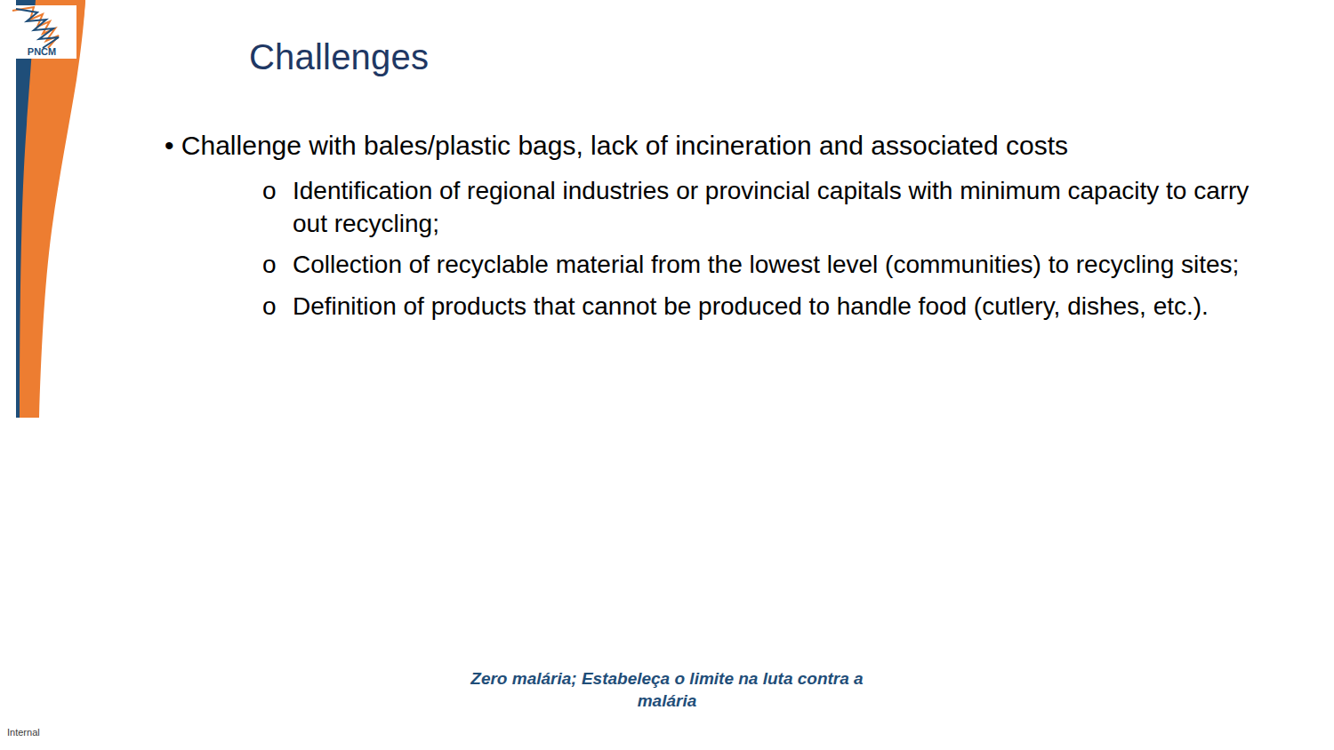PNCM
Challenges
• Challenge with bales/plastic bags, lack of incineration and associated costs
Identification of regional industries or provincial capitals with minimum capacity to carry out recycling;
Collection of recyclable material from the lowest level (communities) to recycling sites;
Definition of products that cannot be produced to handle food (cutlery, dishes, etc.).
Zero malária; Estabeleça o limite na luta contra a
malária
Internal